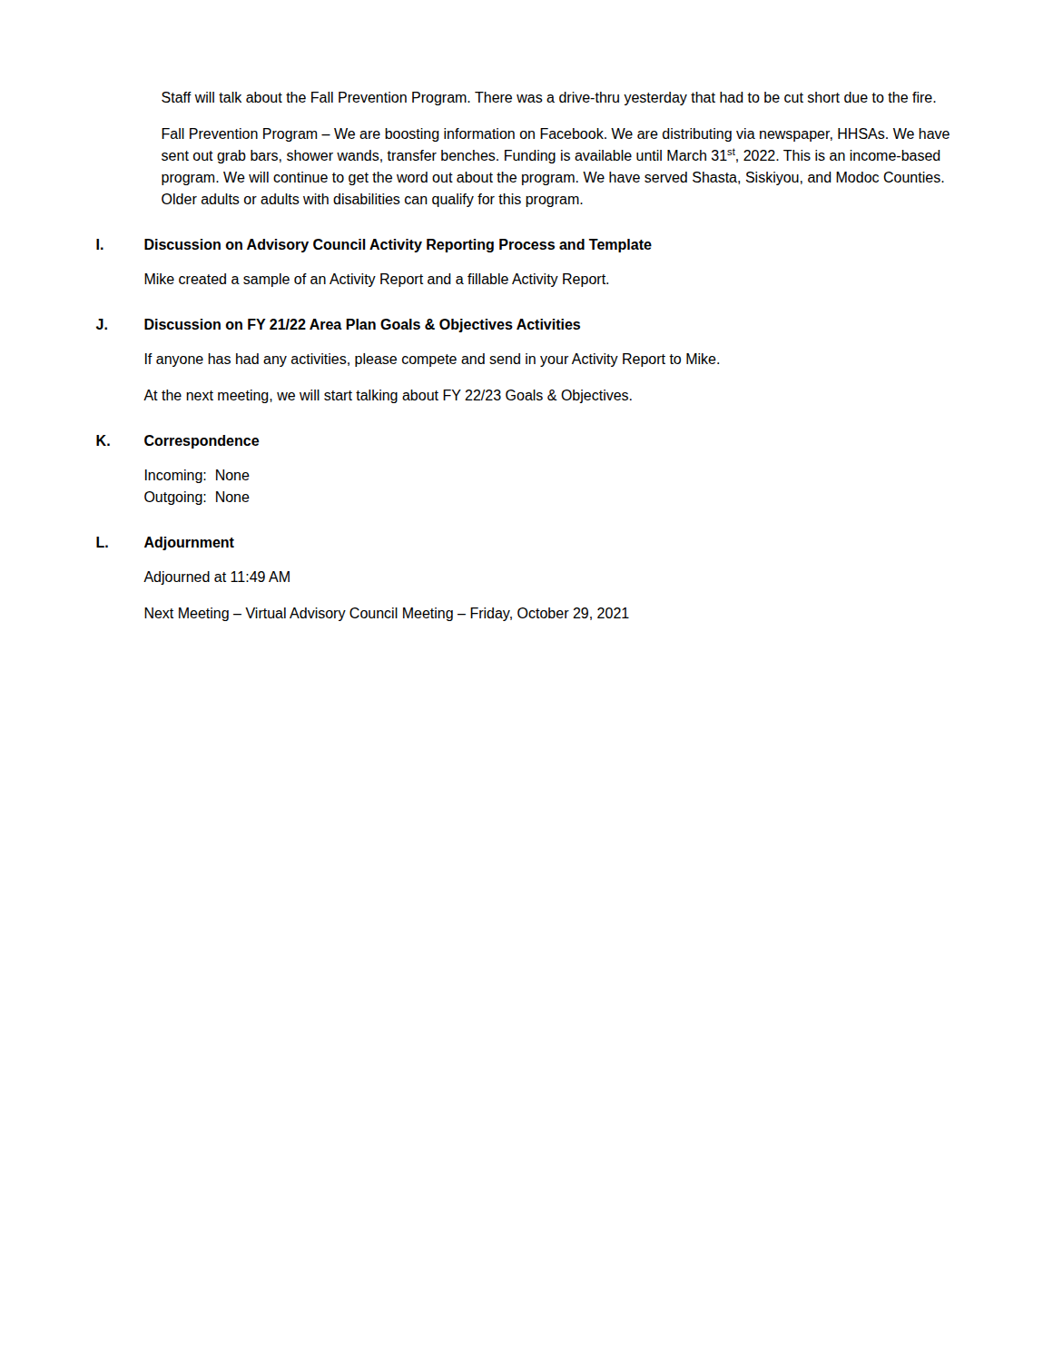Staff will talk about the Fall Prevention Program. There was a drive-thru yesterday that had to be cut short due to the fire.
Fall Prevention Program – We are boosting information on Facebook. We are distributing via newspaper, HHSAs. We have sent out grab bars, shower wands, transfer benches. Funding is available until March 31st, 2022. This is an income-based program. We will continue to get the word out about the program. We have served Shasta, Siskiyou, and Modoc Counties. Older adults or adults with disabilities can qualify for this program.
I.
Discussion on Advisory Council Activity Reporting Process and Template
Mike created a sample of an Activity Report and a fillable Activity Report.
J.
Discussion on FY 21/22 Area Plan Goals & Objectives Activities
If anyone has had any activities, please compete and send in your Activity Report to Mike.
At the next meeting, we will start talking about FY 22/23 Goals & Objectives.
K.
Correspondence
Incoming: None
Outgoing: None
L.
Adjournment
Adjourned at 11:49 AM
Next Meeting – Virtual Advisory Council Meeting – Friday, October 29, 2021